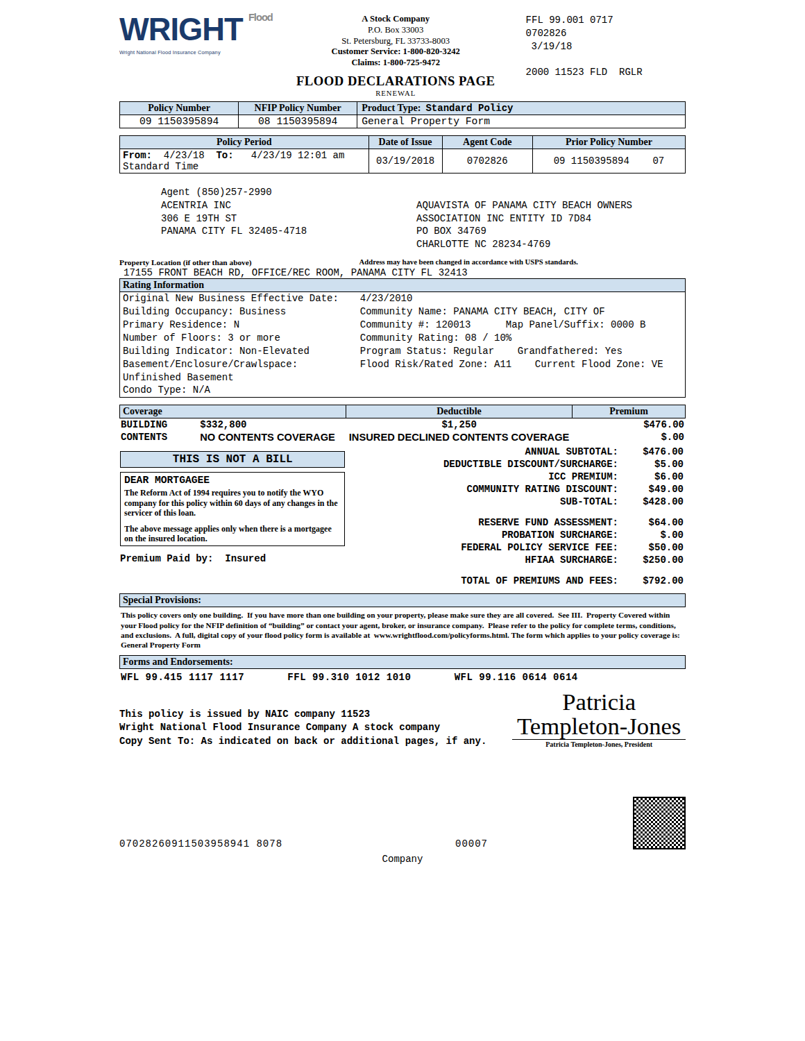WRIGHTFlood
Wright National Flood Insurance Company
A Stock Company
P.O. Box 33003
St. Petersburg, FL 33733-8003
Customer Service: 1-800-820-3242
Claims: 1-800-725-9472
FLOOD DECLARATIONS PAGE
RENEWAL
FFL 99.001 0717
0702826
3/19/18
2000 11523 FLD RGLR
| Policy Number | NFIP Policy Number | Product Type: Standard Policy |
| 09 1150395894 | 08 1150395894 | General Property Form |
| Policy Period | Date of Issue | Agent Code | Prior Policy Number |
| From: 4/23/18 To: 4/23/19 12:01 am Standard Time | 03/19/2018 | 0702826 | 09 1150395894 07 |
Agent (850)257-2990
ACENTRIA INC
306 E 19TH ST
PANAMA CITY FL 32405-4718
AQUAVISTA OF PANAMA CITY BEACH OWNERS
ASSOCIATION INC ENTITY ID 7D84
PO BOX 34769
CHARLOTTE NC 28234-4769
Property Location (if other than above) Address may have been changed in accordance with USPS standards.
17155 FRONT BEACH RD, OFFICE/REC ROOM, PANAMA CITY FL 32413
Rating Information
| Original New Business Effective Date: | 4/23/2010 |
| Building Occupancy: Business | Community Name: PANAMA CITY BEACH, CITY OF |
| Primary Residence: N | Community #: 120013 Map Panel/Suffix: 0000 B |
| Number of Floors: 3 or more | Community Rating: 08 / 10% |
| Building Indicator: Non-Elevated | Program Status: Regular Grandfathered: Yes |
| Basement/Enclosure/Crawlspace: | Flood Risk/Rated Zone: A11 Current Flood Zone: VE |
| Unfinished Basement | |
| Condo Type: N/A | |
| Coverage | Deductible | Premium |
| BUILDING | $332,800 | $1,250 | $476.00 |
| CONTENTS | NO CONTENTS COVERAGE | INSURED DECLINED CONTENTS COVERAGE | $.00 |
| THIS IS NOT A BILL DEAR MORTGAGEE The Reform Act of 1994 requires you to notify the WYO company for this policy within 60 days of any changes in the servicer of this loan. The above message applies only when there is a mortgagee on the insured location. Premium Paid by: Insured | / ANNUAL SUBTOTAL: / $476.00 / / DEDUCTIBLE DISCOUNT/SURCHARGE: / $5.00 / / ICC PREMIUM: / $6.00 / / COMMUNITY RATING DISCOUNT: / $49.00 / / SUB-TOTAL: / $428.00 / / RESERVE FUND ASSESSMENT: / $64.00 / / PROBATION SURCHARGE: / $.00 / / FEDERAL POLICY SERVICE FEE: / $50.00 / / HFIAA SURCHARGE: / $250.00 / / TOTAL OF PREMIUMS AND FEES: / $792.00 / |
Special Provisions:
This policy covers only one building. If you have more than one building on your property, please make sure they are all covered. See III. Property Covered within your Flood policy for the NFIP definition of “building” or contact your agent, broker, or insurance company. Please refer to the policy for complete terms, conditions, and exclusions. A full, digital copy of your flood policy form is available at www.wrightflood.com/policyforms.html. The form which applies to your policy coverage is: General Property Form
Forms and Endorsements:
WFL 99.415 1117 1117 FFL 99.310 1012 1010 WFL 99.116 0614 0614
This policy is issued by NAIC company 11523
Wright National Flood Insurance Company A stock company
Copy Sent To: As indicated on back or additional pages, if any.
Patricia Templeton-Jones
Patricia Templeton-Jones, President
07028260911503958941 8078
00007
Company